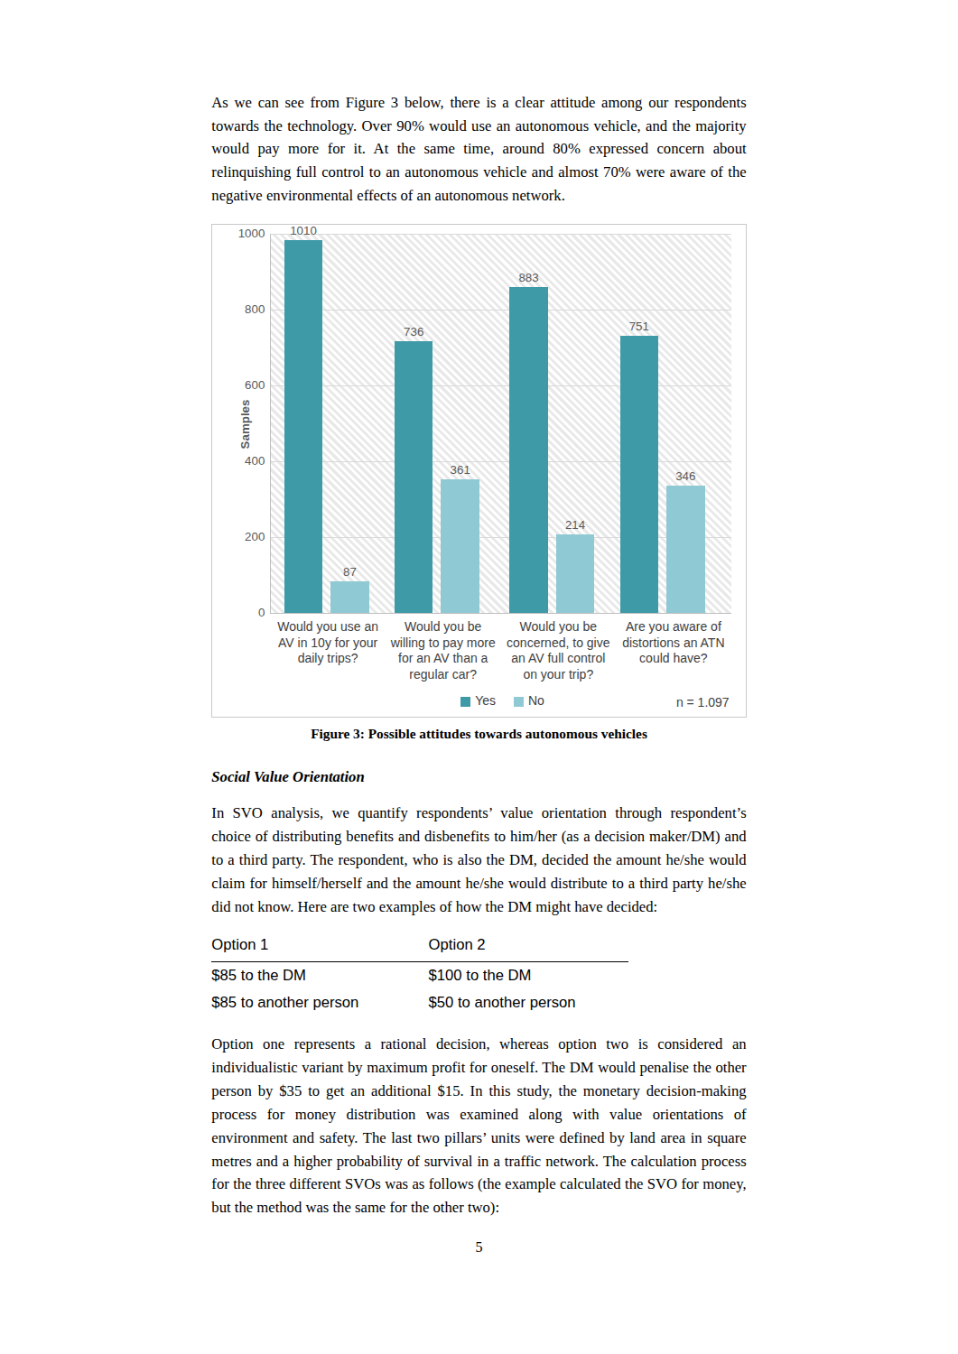As we can see from Figure 3 below, there is a clear attitude among our respondents towards the technology. Over 90% would use an autonomous vehicle, and the majority would pay more for it. At the same time, around 80% expressed concern about relinquishing full control to an autonomous vehicle and almost 70% were aware of the negative environmental effects of an autonomous network.
Samples
1000
800
600
400
200
0
1010
87
736
361
883
214
751
346
Would you use an AV in 10y for your daily trips?
Would you be willing to pay more for an AV than a regular car?
Would you be concerned, to give an AV full control on your trip?
Are you aware of distortions an ATN could have?
Yes No n = 1.097
Figure 3: Possible attitudes towards autonomous vehicles
Social Value Orientation
In SVO analysis, we quantify respondents’ value orientation through respondent’s choice of distributing benefits and disbenefits to him/her (as a decision maker/DM) and to a third party. The respondent, who is also the DM, decided the amount he/she would claim for himself/herself and the amount he/she would distribute to a third party he/she did not know. Here are two examples of how the DM might have decided:
| Option 1 | Option 2 |
| --- | --- |
| $85 to the DM | $100 to the DM |
| $85 to another person | $50 to another person |
Option one represents a rational decision, whereas option two is considered an individualistic variant by maximum profit for oneself. The DM would penalise the other person by $35 to get an additional $15. In this study, the monetary decision-making process for money distribution was examined along with value orientations of environment and safety. The last two pillars’ units were defined by land area in square metres and a higher probability of survival in a traffic network. The calculation process for the three different SVOs was as follows (the example calculated the SVO for money, but the method was the same for the other two):
5